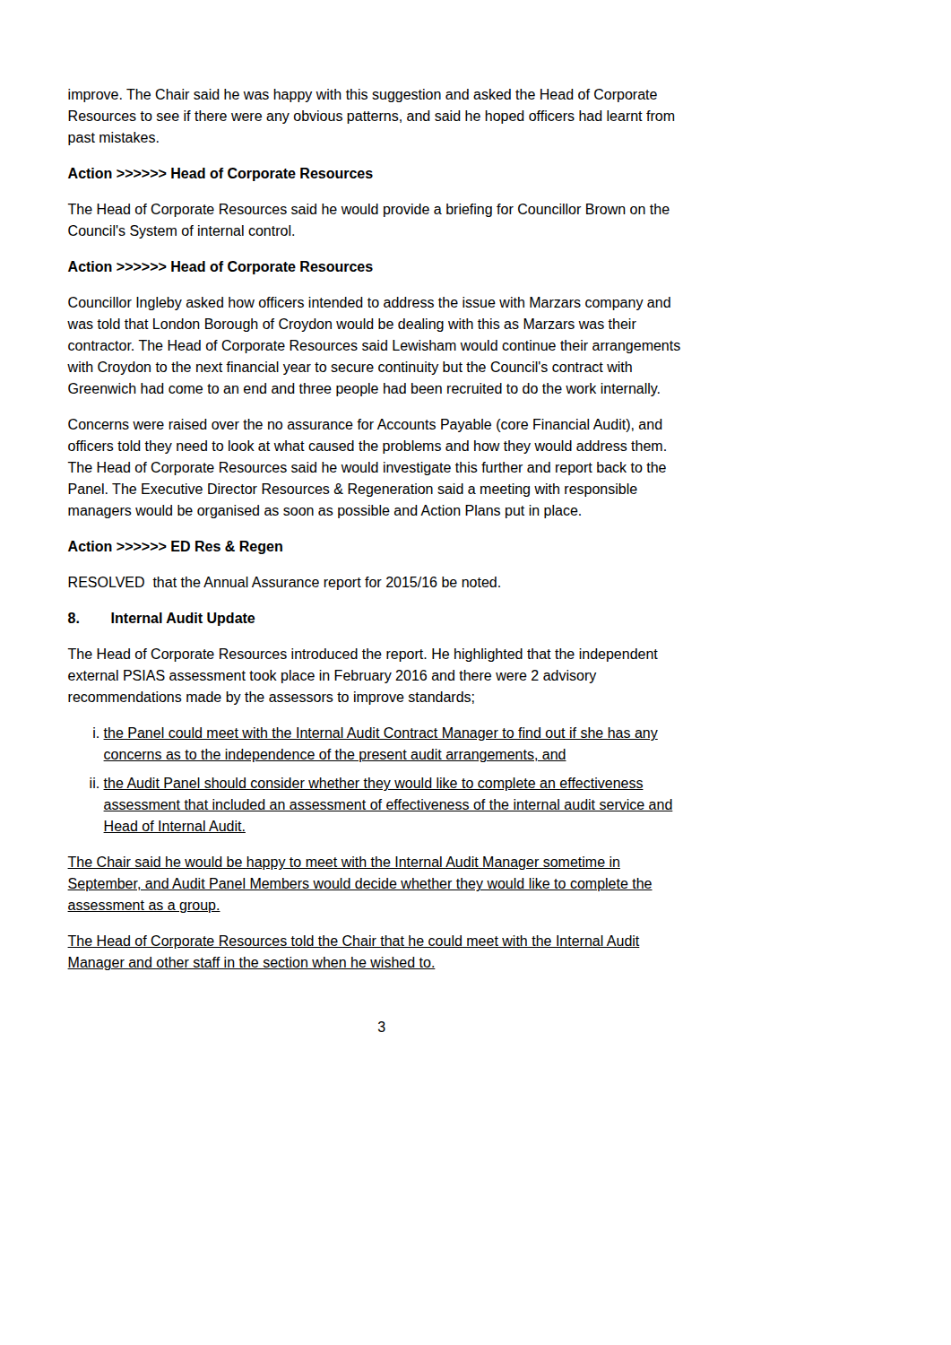improve. The Chair said he was happy with this suggestion and asked the Head of Corporate Resources to see if there were any obvious patterns, and said he hoped officers had learnt from past mistakes.
Action >>>>>> Head of Corporate Resources
The Head of Corporate Resources said he would provide a briefing for Councillor Brown on the Council's System of internal control.
Action >>>>>> Head of Corporate Resources
Councillor Ingleby asked how officers intended to address the issue with Marzars company and was told that London Borough of Croydon would be dealing with this as Marzars was their contractor. The Head of Corporate Resources said Lewisham would continue their arrangements with Croydon to the next financial year to secure continuity but the Council's contract with Greenwich had come to an end and three people had been recruited to do the work internally.
Concerns were raised over the no assurance for Accounts Payable (core Financial Audit), and officers told they need to look at what caused the problems and how they would address them. The Head of Corporate Resources said he would investigate this further and report back to the Panel. The Executive Director Resources & Regeneration said a meeting with responsible managers would be organised as soon as possible and Action Plans put in place.
Action >>>>>> ED Res & Regen
RESOLVED that the Annual Assurance report for 2015/16 be noted.
8. Internal Audit Update
The Head of Corporate Resources introduced the report. He highlighted that the independent external PSIAS assessment took place in February 2016 and there were 2 advisory recommendations made by the assessors to improve standards;
the Panel could meet with the Internal Audit Contract Manager to find out if she has any concerns as to the independence of the present audit arrangements, and
the Audit Panel should consider whether they would like to complete an effectiveness assessment that included an assessment of effectiveness of the internal audit service and Head of Internal Audit.
The Chair said he would be happy to meet with the Internal Audit Manager sometime in September, and Audit Panel Members would decide whether they would like to complete the assessment as a group.
The Head of Corporate Resources told the Chair that he could meet with the Internal Audit Manager and other staff in the section when he wished to.
3